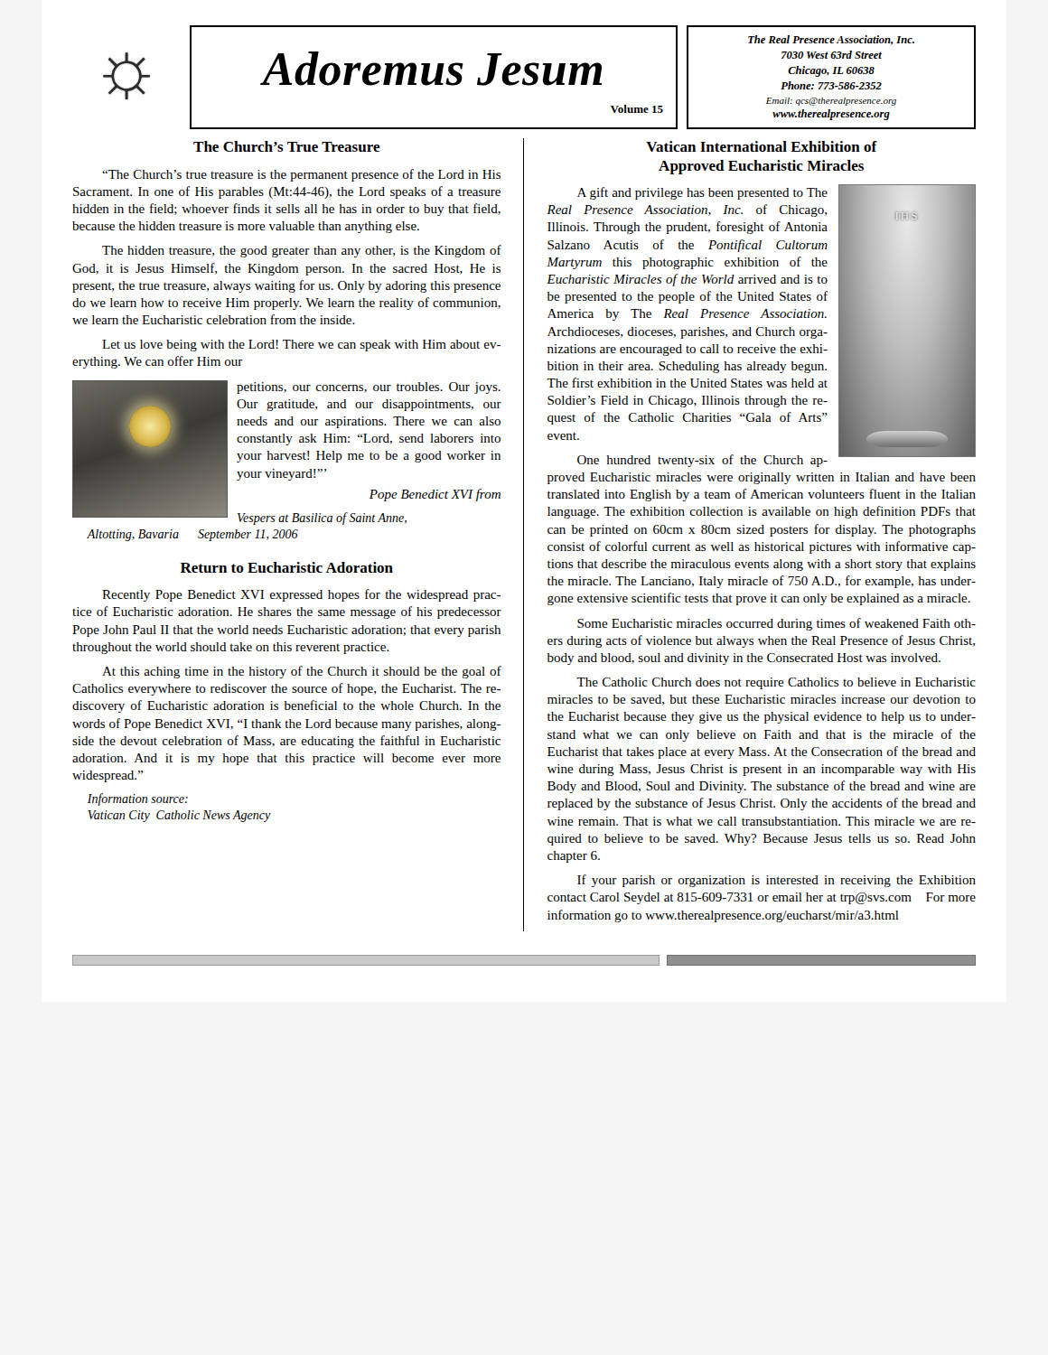☼
Adoremus Jesum
Volume 15
The Real Presence Association, Inc.
7030 West 63rd Street
Chicago, IL 60638
Phone: 773-586-2352
Email: qcs@therealpresence.org
www.therealpresence.org
The Church’s True Treasure
“The Church’s true treasure is the permanent presence of the Lord in His Sacrament. In one of His parables (Mt:44-46), the Lord speaks of a treasure hidden in the field; whoever finds it sells all he has in order to buy that field, because the hidden treasure is more valuable than anything else.
The hidden treasure, the good greater than any other, is the Kingdom of God, it is Jesus Himself, the Kingdom person. In the sacred Host, He is present, the true treasure, always waiting for us. Only by adoring this presence do we learn how to receive Him properly. We learn the reality of communion, we learn the Eucharistic celebration from the inside.
Let us love being with the Lord! There we can speak with Him about everything. We can offer Him our
Pope Benedict XVI with monstrance
petitions, our concerns, our troubles. Our joys. Our gratitude, and our disappointments, our needs and our aspirations. There we can also constantly ask Him: “Lord, send laborers into your harvest! Help me to be a good worker in your vineyard!”’
Pope Benedict XVI from
Vespers at Basilica of Saint Anne, Altotting, Bavaria September 11, 2006
Return to Eucharistic Adoration
Recently Pope Benedict XVI expressed hopes for the widespread practice of Eucharistic adoration. He shares the same message of his predecessor Pope John Paul II that the world needs Eucharistic adoration; that every parish throughout the world should take on this reverent practice.
At this aching time in the history of the Church it should be the goal of Catholics everywhere to rediscover the source of hope, the Eucharist. The rediscovery of Eucharistic adoration is beneficial to the whole Church. In the words of Pope Benedict XVI, “I thank the Lord because many parishes, alongside the devout celebration of Mass, are educating the faithful in Eucharistic adoration. And it is my hope that this practice will become ever more widespread.”
Information source: Vatican City Catholic News Agency
Vatican International Exhibition of
Approved Eucharistic Miracles
A gift and privilege has been presented to The Real Presence Association, Inc. of Chicago, Illinois. Through the prudent, foresight of Antonia Salzano Acutis of the Pontifical Cultorum Martyrum this photographic exhibition of the Eucharistic Miracles of the World arrived and is to be presented to the people of the United States of America by The Real Presence Association. Archdioceses, dioceses, parishes, and Church organizations are encouraged to call to receive the exhibition in their area. Scheduling has already begun. The first exhibition in the United States was held at Soldier’s Field in Chicago, Illinois through the request of the Catholic Charities “Gala of Arts” event.
One hundred twenty-six of the Church approved Eucharistic miracles were originally written in Italian and have been translated into English by a team of American volunteers fluent in the Italian language. The exhibition collection is available on high definition PDFs that can be printed on 60cm x 80cm sized posters for display. The photographs consist of colorful current as well as historical pictures with informative captions that describe the miraculous events along with a short story that explains the miracle. The Lanciano, Italy miracle of 750 A.D., for example, has undergone extensive scientific tests that prove it can only be explained as a miracle.
Some Eucharistic miracles occurred during times of weakened Faith others during acts of violence but always when the Real Presence of Jesus Christ, body and blood, soul and divinity in the Consecrated Host was involved.
The Catholic Church does not require Catholics to believe in Eucharistic miracles to be saved, but these Eucharistic miracles increase our devotion to the Eucharist because they give us the physical evidence to help us to understand what we can only believe on Faith and that is the miracle of the Eucharist that takes place at every Mass. At the Consecration of the bread and wine during Mass, Jesus Christ is present in an incomparable way with His Body and Blood, Soul and Divinity. The substance of the bread and wine are replaced by the substance of Jesus Christ. Only the accidents of the bread and wine remain. That is what we call transubstantiation. This miracle we are required to believe to be saved. Why? Because Jesus tells us so. Read John chapter 6.
If your parish or organization is interested in receiving the Exhibition contact Carol Seydel at 815-609-7331 or email her at trp@svs.com For more information go to www.therealpresence.org/eucharst/mir/a3.html